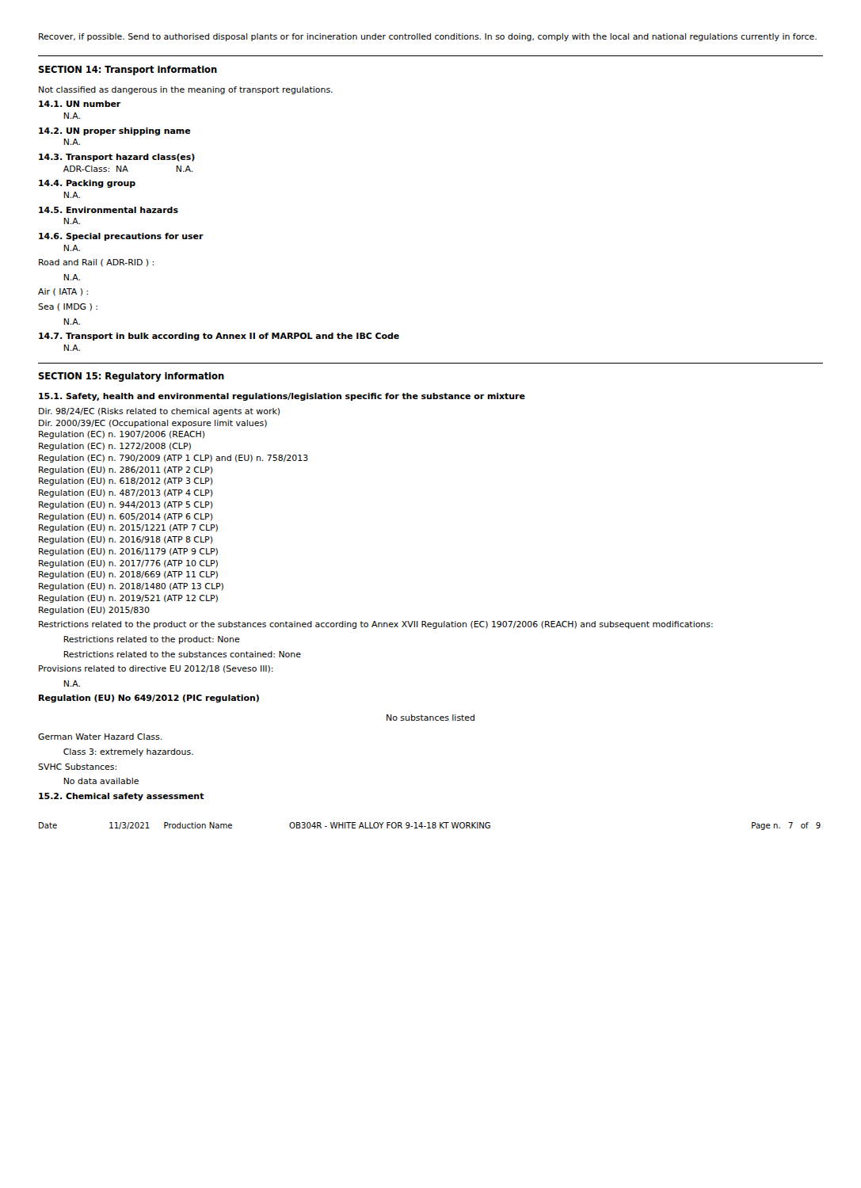Recover, if possible. Send to authorised disposal plants or for incineration under controlled conditions. In so doing, comply with the local and national regulations currently in force.
SECTION 14: Transport information
Not classified as dangerous in the meaning of transport regulations.
14.1. UN number
N.A.
14.2. UN proper shipping name
N.A.
14.3. Transport hazard class(es)
ADR-Class: NA N.A.
14.4. Packing group
N.A.
14.5. Environmental hazards
N.A.
14.6. Special precautions for user
N.A.
Road and Rail ( ADR-RID ) :
N.A.
Air ( IATA ) :
Sea ( IMDG ) :
N.A.
14.7. Transport in bulk according to Annex II of MARPOL and the IBC Code
N.A.
SECTION 15: Regulatory information
15.1. Safety, health and environmental regulations/legislation specific for the substance or mixture
Dir. 98/24/EC (Risks related to chemical agents at work)
Dir. 2000/39/EC (Occupational exposure limit values)
Regulation (EC) n. 1907/2006 (REACH)
Regulation (EC) n. 1272/2008 (CLP)
Regulation (EC) n. 790/2009 (ATP 1 CLP) and (EU) n. 758/2013
Regulation (EU) n. 286/2011 (ATP 2 CLP)
Regulation (EU) n. 618/2012 (ATP 3 CLP)
Regulation (EU) n. 487/2013 (ATP 4 CLP)
Regulation (EU) n. 944/2013 (ATP 5 CLP)
Regulation (EU) n. 605/2014 (ATP 6 CLP)
Regulation (EU) n. 2015/1221 (ATP 7 CLP)
Regulation (EU) n. 2016/918 (ATP 8 CLP)
Regulation (EU) n. 2016/1179 (ATP 9 CLP)
Regulation (EU) n. 2017/776 (ATP 10 CLP)
Regulation (EU) n. 2018/669 (ATP 11 CLP)
Regulation (EU) n. 2018/1480 (ATP 13 CLP)
Regulation (EU) n. 2019/521 (ATP 12 CLP)
Regulation (EU) 2015/830
Restrictions related to the product or the substances contained according to Annex XVII Regulation (EC) 1907/2006 (REACH) and subsequent modifications:
Restrictions related to the product: None
Restrictions related to the substances contained: None
Provisions related to directive EU 2012/18 (Seveso III):
N.A.
Regulation (EU) No 649/2012 (PIC regulation)
No substances listed
German Water Hazard Class.
Class 3: extremely hazardous.
SVHC Substances:
No data available
15.2. Chemical safety assessment
| Date | 11/3/2021 | Production Name | OB304R - WHITE ALLOY FOR 9-14-18 KT WORKING | Page n. 7 of 9 |